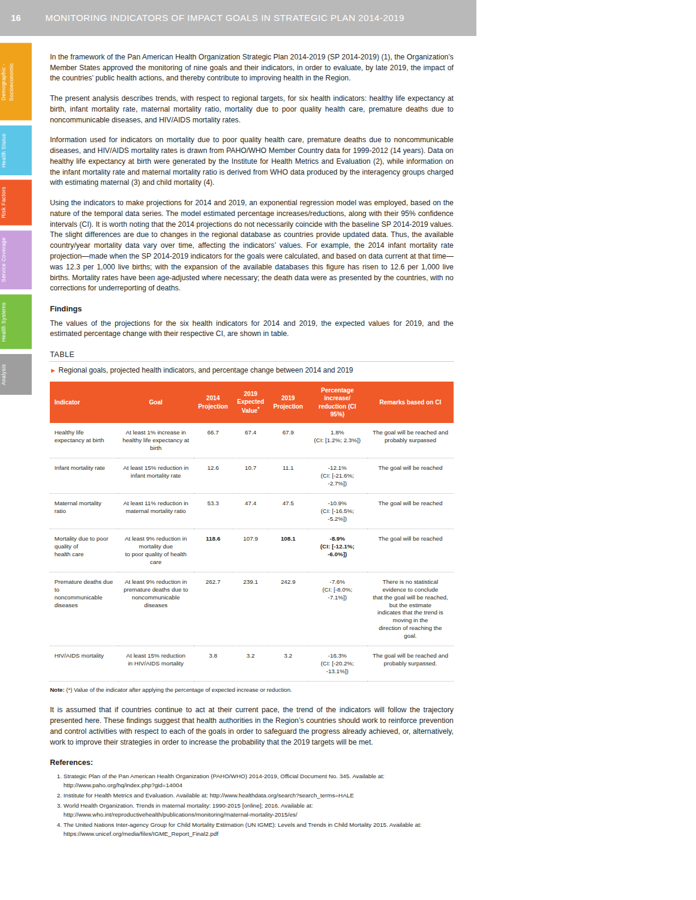16
Monitoring Indicators of Impact Goals in Strategic Plan 2014-2019
Demographic - Socioeconomic
Health Status
Risk Factors
Service Coverage
Health Systems
Analysis
In the framework of the Pan American Health Organization Strategic Plan 2014-2019 (SP 2014-2019) (1), the Organization’s Member States approved the monitoring of nine goals and their indicators, in order to evaluate, by late 2019, the impact of the countries’ public health actions, and thereby contribute to improving health in the Region.
The present analysis describes trends, with respect to regional targets, for six health indicators: healthy life expectancy at birth, infant mortality rate, maternal mortality ratio, mortality due to poor quality health care, premature deaths due to noncommunicable diseases, and HIV/AIDS mortality rates.
Information used for indicators on mortality due to poor quality health care, premature deaths due to noncommunicable diseases, and HIV/AIDS mortality rates is drawn from PAHO/WHO Member Country data for 1999-2012 (14 years). Data on healthy life expectancy at birth were generated by the Institute for Health Metrics and Evaluation (2), while information on the infant mortality rate and maternal mortality ratio is derived from WHO data produced by the interagency groups charged with estimating maternal (3) and child mortality (4).
Using the indicators to make projections for 2014 and 2019, an exponential regression model was employed, based on the nature of the temporal data series. The model estimated percentage increases/reductions, along with their 95% confidence intervals (CI). It is worth noting that the 2014 projections do not necessarily coincide with the baseline SP 2014-2019 values. The slight differences are due to changes in the regional database as countries provide updated data. Thus, the available country/year mortality data vary over time, affecting the indicators’ values. For example, the 2014 infant mortality rate projection—made when the SP 2014-2019 indicators for the goals were calculated, and based on data current at that time—was 12.3 per 1,000 live births; with the expansion of the available databases this figure has risen to 12.6 per 1,000 live births. Mortality rates have been age-adjusted where necessary; the death data were as presented by the countries, with no corrections for underreporting of deaths.
Findings
The values of the projections for the six health indicators for 2014 and 2019, the expected values for 2019, and the estimated percentage change with their respective CI, are shown in table.
TABLE
►Regional goals, projected health indicators, and percentage change between 2014 and 2019
| Indicator | Goal | 2014 Projection | 2019 Expected Value * | 2019 Projection | Percentage increase/ reduction (CI 95%) | Remarks based on CI |
| --- | --- | --- | --- | --- | --- | --- |
| Healthy life expectancy at birth | At least 1% increase in healthy life expectancy at birth | 66.7 | 67.4 | 67.9 | 1.8% (CI: [1.2%; 2.3%]) | The goal will be reached and probably surpassed |
| Infant mortality rate | At least 15% reduction in infant mortality rate | 12.6 | 10.7 | 11.1 | -12.1% (CI: [-21.6%; -2.7%]) | The goal will be reached |
| Maternal mortality ratio | At least 11% reduction in maternal mortality ratio | 53.3 | 47.4 | 47.5 | -10.9% (CI: [-16.5%; -5.2%]) | The goal will be reached |
| Mortality due to poor quality of health care | At least 9% reduction in mortality due to poor quality of health care | 118.6 | 107.9 | 108.1 | -8.9% (CI: [-12.1%; -6.0%]) | The goal will be reached |
| Premature deaths due to noncommunicable diseases | At least 9% reduction in premature deaths due to noncommunicable diseases | 262.7 | 239.1 | 242.9 | -7.6% (CI: [-8.0%; -7.1%]) | There is no statistical evidence to conclude that the goal will be reached, but the estimate indicates that the trend is moving in the direction of reaching the goal. |
| HIV/AIDS mortality | At least 15% reduction in HIV/AIDS mortality | 3.8 | 3.2 | 3.2 | -16.3% (CI: [-20.2%; -13.1%]) | The goal will be reached and probably surpassed. |
Note: (*) Value of the indicator after applying the percentage of expected increase or reduction.
It is assumed that if countries continue to act at their current pace, the trend of the indicators will follow the trajectory presented here. These findings suggest that health authorities in the Region’s countries should work to reinforce prevention and control activities with respect to each of the goals in order to safeguard the progress already achieved, or, alternatively, work to improve their strategies in order to increase the probability that the 2019 targets will be met.
References:
Strategic Plan of the Pan American Health Organization (PAHO/WHO) 2014-2019, Official Document No. 345. Available at: http://www.paho.org/hq/index.php?gid=14004
Institute for Health Metrics and Evaluation. Available at: http://www.healthdata.org/search?search_terms=HALE
World Health Organization. Trends in maternal mortality: 1990-2015 [online]; 2016. Available at: http://www.who.int/reproductivehealth/publications/monitoring/maternal-mortality-2015/es/
The United Nations Inter-agency Group for Child Mortality Estimation (UN IGME): Levels and Trends in Child Mortality 2015. Available at: https://www.unicef.org/media/files/IGME_Report_Final2.pdf